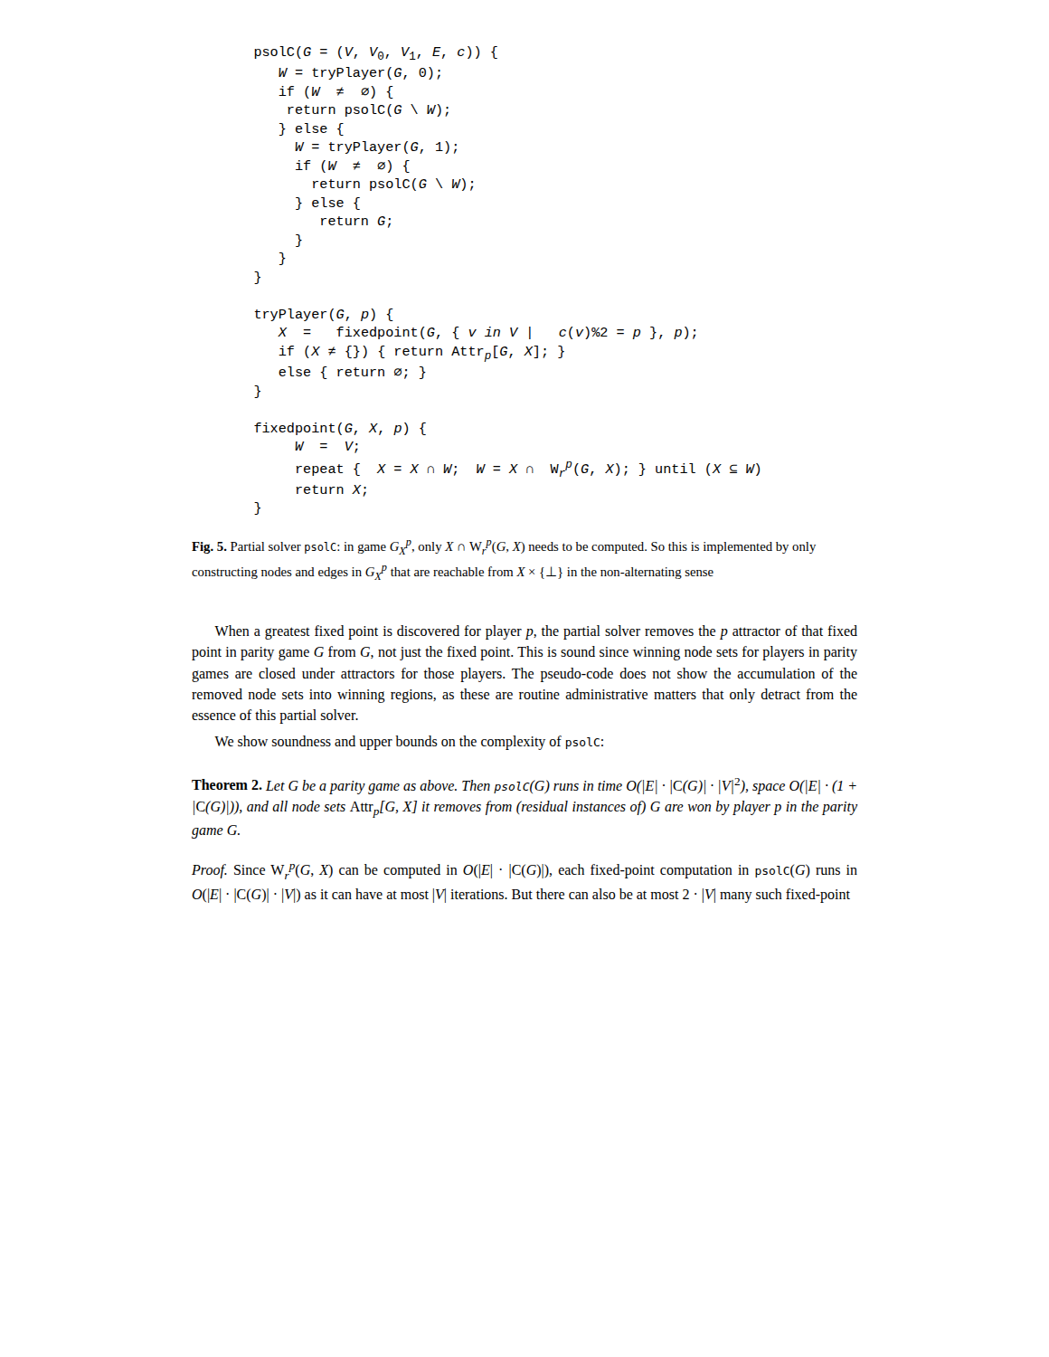psolC(G = (V, V0, V1, E, c)) {
   W = tryPlayer(G, 0);
   if (W  ≠  ∅) {
    return psolC(G \ W);
   } else {
     W = tryPlayer(G, 1);
     if (W  ≠  ∅) {
       return psolC(G \ W);
     } else {
        return G;
     }
   }
}

tryPlayer(G, p) {
   X  =   fixedpoint(G, { v in V |   c(v)%2 = p }, p);
   if (X ≠ {}) { return Attrp[G, X]; }
   else { return ∅; }
}

fixedpoint(G, X, p) {
     W  =  V;
     repeat {  X = X ∩ W;  W = X ∩  Wrp(G, X); } until (X ⊆ W)
     return X;
}
Fig. 5. Partial solver psolC: in game GXp, only X ∩ Wrp(G, X) needs to be computed. So this is implemented by only constructing nodes and edges in GXp that are reachable from X × {⊥} in the non-alternating sense
When a greatest fixed point is discovered for player p, the partial solver removes the p attractor of that fixed point in parity game G from G, not just the fixed point. This is sound since winning node sets for players in parity games are closed under attractors for those players. The pseudo-code does not show the accumulation of the removed node sets into winning regions, as these are routine administrative matters that only detract from the essence of this partial solver.
We show soundness and upper bounds on the complexity of psolC:
Theorem 2. Let G be a parity game as above. Then psolC(G) runs in time O(|E| · |C(G)| · |V|2), space O(|E| · (1 + |C(G)|)), and all node sets Attrp[G, X] it removes from (residual instances of) G are won by player p in the parity game G.
Proof. Since Wrp(G, X) can be computed in O(|E| · |C(G)|), each fixed-point computation in psolC(G) runs in O(|E| · |C(G)| · |V|) as it can have at most |V| iterations. But there can also be at most 2 · |V| many such fixed-point